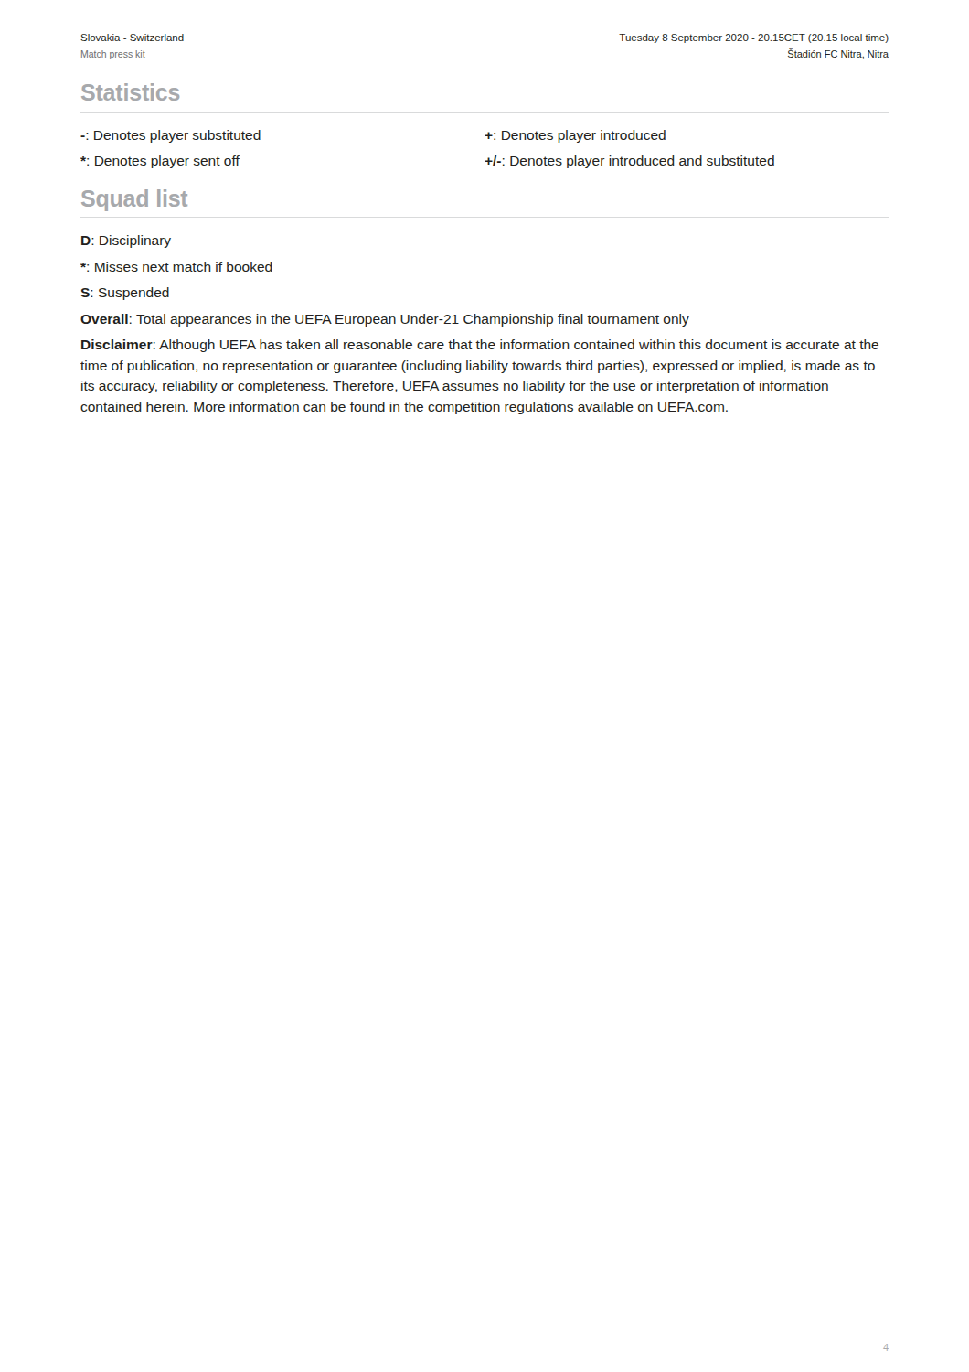Slovakia - Switzerland Match press kit
Tuesday 8 September 2020 - 20.15CET (20.15 local time) Štadión FC Nitra, Nitra
Statistics
-: Denotes player substituted
*: Denotes player sent off
+: Denotes player introduced
+/-: Denotes player introduced and substituted
Squad list
D: Disciplinary
*: Misses next match if booked
S: Suspended
Overall: Total appearances in the UEFA European Under-21 Championship final tournament only
Disclaimer: Although UEFA has taken all reasonable care that the information contained within this document is accurate at the time of publication, no representation or guarantee (including liability towards third parties), expressed or implied, is made as to its accuracy, reliability or completeness. Therefore, UEFA assumes no liability for the use or interpretation of information contained herein. More information can be found in the competition regulations available on UEFA.com.
4